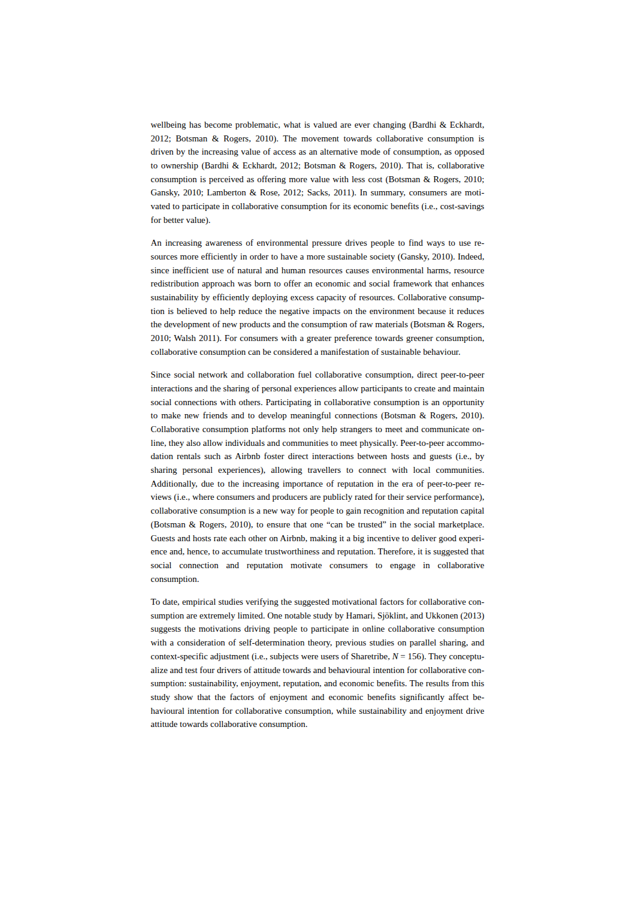wellbeing has become problematic, what is valued are ever changing (Bardhi & Eckhardt, 2012; Botsman & Rogers, 2010). The movement towards collaborative consumption is driven by the increasing value of access as an alternative mode of consumption, as opposed to ownership (Bardhi & Eckhardt, 2012; Botsman & Rogers, 2010). That is, collaborative consumption is perceived as offering more value with less cost (Botsman & Rogers, 2010; Gansky, 2010; Lamberton & Rose, 2012; Sacks, 2011). In summary, consumers are motivated to participate in collaborative consumption for its economic benefits (i.e., cost-savings for better value).
An increasing awareness of environmental pressure drives people to find ways to use resources more efficiently in order to have a more sustainable society (Gansky, 2010). Indeed, since inefficient use of natural and human resources causes environmental harms, resource redistribution approach was born to offer an economic and social framework that enhances sustainability by efficiently deploying excess capacity of resources. Collaborative consumption is believed to help reduce the negative impacts on the environment because it reduces the development of new products and the consumption of raw materials (Botsman & Rogers, 2010; Walsh 2011). For consumers with a greater preference towards greener consumption, collaborative consumption can be considered a manifestation of sustainable behaviour.
Since social network and collaboration fuel collaborative consumption, direct peer-to-peer interactions and the sharing of personal experiences allow participants to create and maintain social connections with others. Participating in collaborative consumption is an opportunity to make new friends and to develop meaningful connections (Botsman & Rogers, 2010). Collaborative consumption platforms not only help strangers to meet and communicate online, they also allow individuals and communities to meet physically. Peer-to-peer accommodation rentals such as Airbnb foster direct interactions between hosts and guests (i.e., by sharing personal experiences), allowing travellers to connect with local communities. Additionally, due to the increasing importance of reputation in the era of peer-to-peer reviews (i.e., where consumers and producers are publicly rated for their service performance), collaborative consumption is a new way for people to gain recognition and reputation capital (Botsman & Rogers, 2010), to ensure that one “can be trusted” in the social marketplace. Guests and hosts rate each other on Airbnb, making it a big incentive to deliver good experience and, hence, to accumulate trustworthiness and reputation. Therefore, it is suggested that social connection and reputation motivate consumers to engage in collaborative consumption.
To date, empirical studies verifying the suggested motivational factors for collaborative consumption are extremely limited. One notable study by Hamari, Sjöklint, and Ukkonen (2013) suggests the motivations driving people to participate in online collaborative consumption with a consideration of self-determination theory, previous studies on parallel sharing, and context-specific adjustment (i.e., subjects were users of Sharetribe, N = 156). They conceptualize and test four drivers of attitude towards and behavioural intention for collaborative consumption: sustainability, enjoyment, reputation, and economic benefits. The results from this study show that the factors of enjoyment and economic benefits significantly affect behavioural intention for collaborative consumption, while sustainability and enjoyment drive attitude towards collaborative consumption.